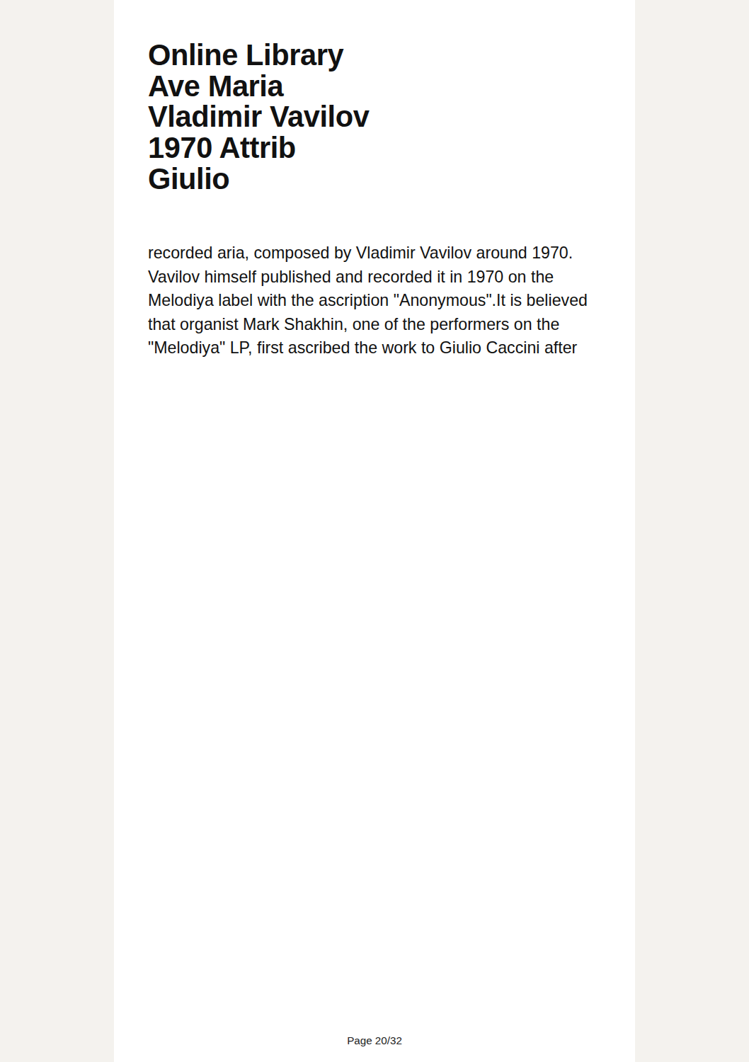Online Library Ave Maria Vladimir Vavilov 1970 Attrib Giulio
recorded aria, composed by Vladimir Vavilov around 1970. Vavilov himself published and recorded it in 1970 on the Melodiya label with the ascription "Anonymous".It is believed that organist Mark Shakhin, one of the performers on the "Melodiya" LP, first ascribed the work to Giulio Caccini after
Page 20/32